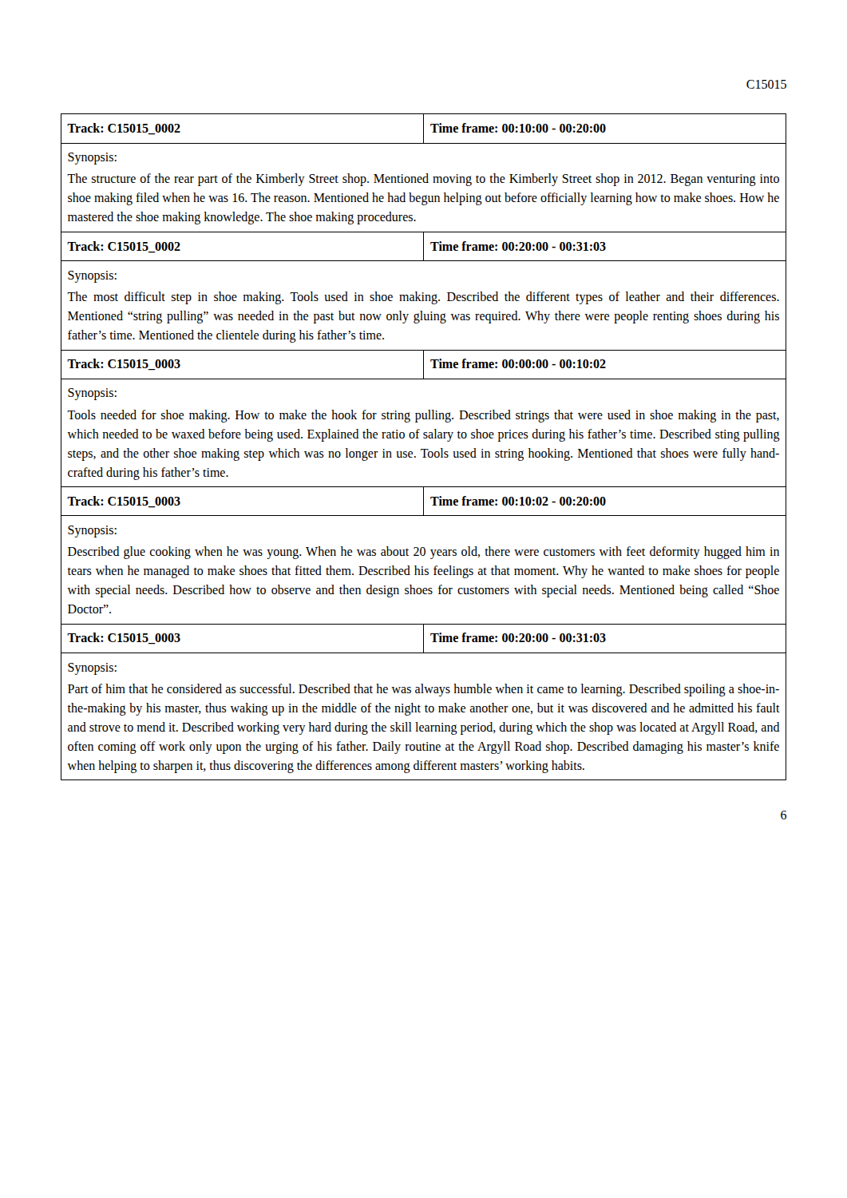C15015
| Track: C15015_0002 | Time frame: 00:10:00 - 00:20:00 |
| Synopsis: The structure of the rear part of the Kimberly Street shop. Mentioned moving to the Kimberly Street shop in 2012. Began venturing into shoe making filed when he was 16. The reason. Mentioned he had begun helping out before officially learning how to make shoes. How he mastered the shoe making knowledge. The shoe making procedures. |
| Track: C15015_0002 | Time frame: 00:20:00 - 00:31:03 |
| Synopsis: The most difficult step in shoe making. Tools used in shoe making. Described the different types of leather and their differences. Mentioned “string pulling” was needed in the past but now only gluing was required. Why there were people renting shoes during his father’s time. Mentioned the clientele during his father’s time. |
| Track: C15015_0003 | Time frame: 00:00:00 - 00:10:02 |
| Synopsis: Tools needed for shoe making. How to make the hook for string pulling. Described strings that were used in shoe making in the past, which needed to be waxed before being used. Explained the ratio of salary to shoe prices during his father’s time. Described sting pulling steps, and the other shoe making step which was no longer in use. Tools used in string hooking. Mentioned that shoes were fully hand-crafted during his father’s time. |
| Track: C15015_0003 | Time frame: 00:10:02 - 00:20:00 |
| Synopsis: Described glue cooking when he was young. When he was about 20 years old, there were customers with feet deformity hugged him in tears when he managed to make shoes that fitted them. Described his feelings at that moment. Why he wanted to make shoes for people with special needs. Described how to observe and then design shoes for customers with special needs. Mentioned being called “Shoe Doctor”. |
| Track: C15015_0003 | Time frame: 00:20:00 - 00:31:03 |
| Synopsis: Part of him that he considered as successful. Described that he was always humble when it came to learning. Described spoiling a shoe-in-the-making by his master, thus waking up in the middle of the night to make another one, but it was discovered and he admitted his fault and strove to mend it. Described working very hard during the skill learning period, during which the shop was located at Argyll Road, and often coming off work only upon the urging of his father. Daily routine at the Argyll Road shop. Described damaging his master’s knife when helping to sharpen it, thus discovering the differences among different masters’ working habits. |
6